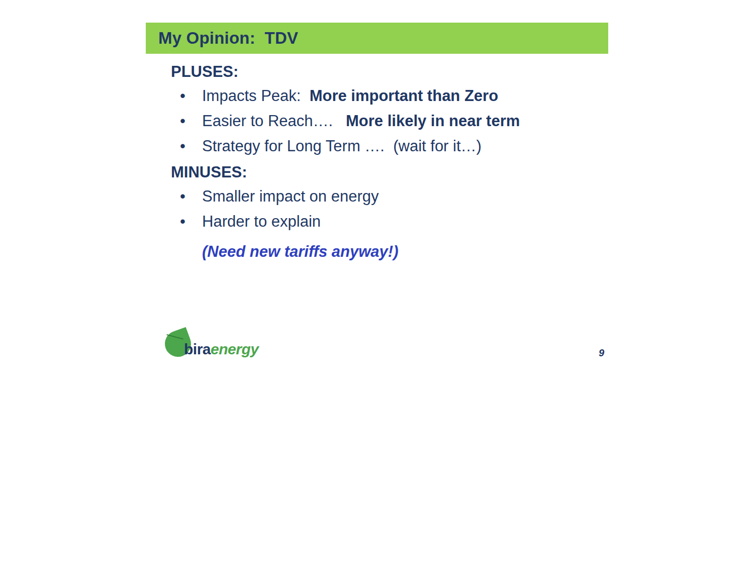My Opinion: TDV
PLUSES:
Impacts Peak: More important than Zero
Easier to Reach…. More likely in near term
Strategy for Long Term …. (wait for it…)
MINUSES:
Smaller impact on energy
Harder to explain
(Need new tariffs anyway!)
bira energy
9